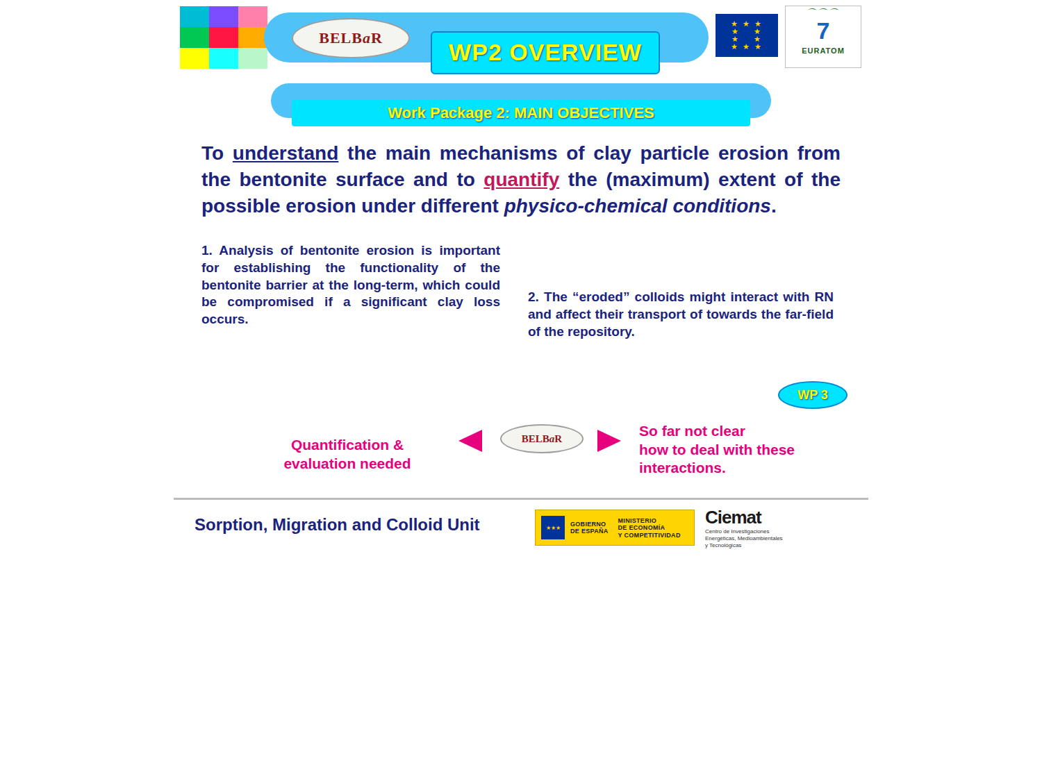BELBa R
WP2 OVERVIEW
★ ★ ★
★ ★
★ ★
★ ★ ★
⌒⌒⌒
7
EURATOM
Work Package 2: MAIN OBJECTIVES
To understand the main mechanisms of clay particle erosion from the bentonite surface and to quantify the (maximum) extent of the possible erosion under different physico-chemical conditions.
1. Analysis of bentonite erosion is important for establishing the functionality of the bentonite barrier at the long-term, which could be compromised if a significant clay loss occurs.
2. The “eroded” colloids might interact with RN and affect their transport of towards the far-field of the repository.
WP 3
Quantification &
evaluation needed
BELBa R
So far not clear
how to deal with these interactions.
Sorption, Migration and Colloid Unit
★★★
GOBIERNO
DE ESPAÑA
MINISTERIO
DE ECONOMÍA
Y COMPETITIVIDAD
Ciemat
Centro de Investigaciones
Energéticas, Medioambientales
y Tecnológicas